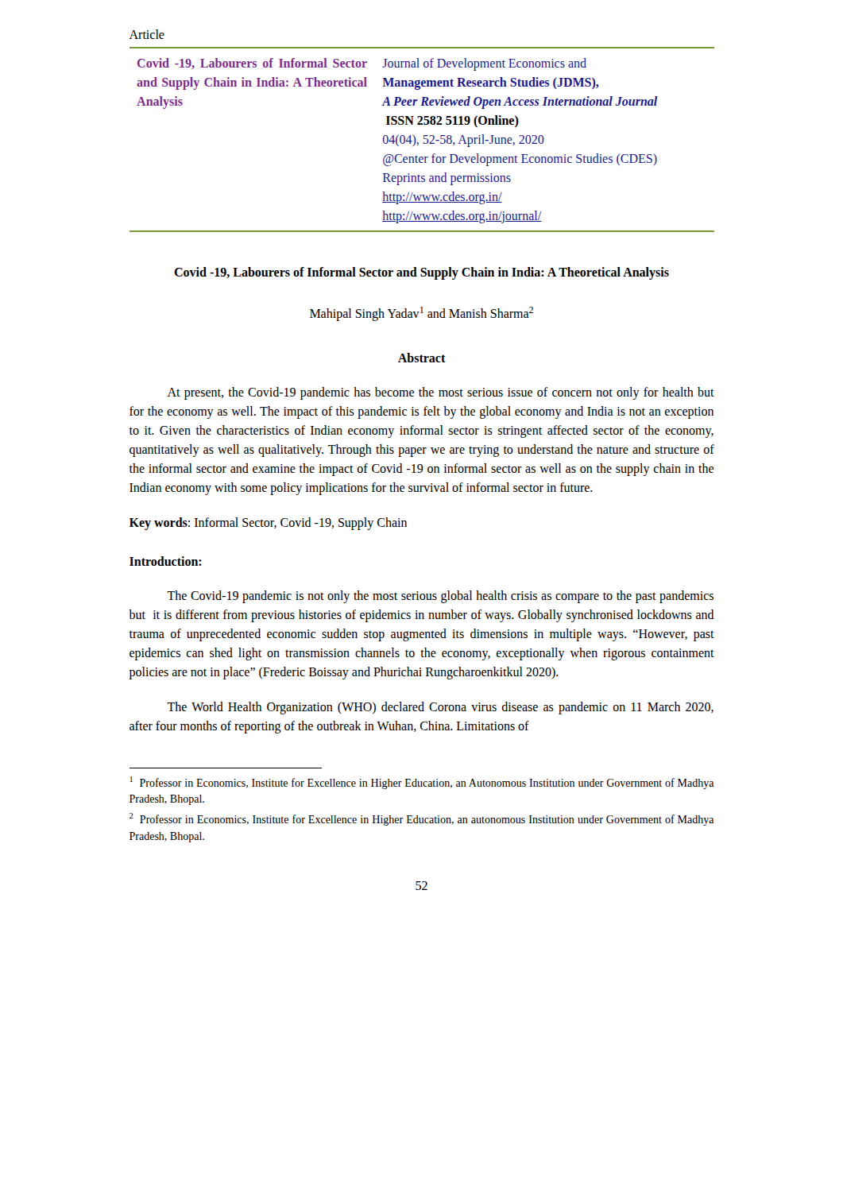Article
| Covid -19, Labourers of Informal Sector and Supply Chain in India: A Theoretical Analysis | Journal of Development Economics and Management Research Studies (JDMS), A Peer Reviewed Open Access International Journal ISSN 2582 5119 (Online) 04(04), 52-58, April-June, 2020 @Center for Development Economic Studies (CDES) Reprints and permissions http://www.cdes.org.in/ http://www.cdes.org.in/journal/ |
Covid -19, Labourers of Informal Sector and Supply Chain in India: A Theoretical Analysis
Mahipal Singh Yadav1 and Manish Sharma2
Abstract
At present, the Covid-19 pandemic has become the most serious issue of concern not only for health but for the economy as well. The impact of this pandemic is felt by the global economy and India is not an exception to it. Given the characteristics of Indian economy informal sector is stringent affected sector of the economy, quantitatively as well as qualitatively. Through this paper we are trying to understand the nature and structure of the informal sector and examine the impact of Covid -19 on informal sector as well as on the supply chain in the Indian economy with some policy implications for the survival of informal sector in future.
Key words: Informal Sector, Covid -19, Supply Chain
Introduction:
The Covid-19 pandemic is not only the most serious global health crisis as compare to the past pandemics but it is different from previous histories of epidemics in number of ways. Globally synchronised lockdowns and trauma of unprecedented economic sudden stop augmented its dimensions in multiple ways. “However, past epidemics can shed light on transmission channels to the economy, exceptionally when rigorous containment policies are not in place” (Frederic Boissay and Phurichai Rungcharoenkitkul 2020).
The World Health Organization (WHO) declared Corona virus disease as pandemic on 11 March 2020, after four months of reporting of the outbreak in Wuhan, China. Limitations of
1 Professor in Economics, Institute for Excellence in Higher Education, an Autonomous Institution under Government of Madhya Pradesh, Bhopal.
2 Professor in Economics, Institute for Excellence in Higher Education, an autonomous Institution under Government of Madhya Pradesh, Bhopal.
52